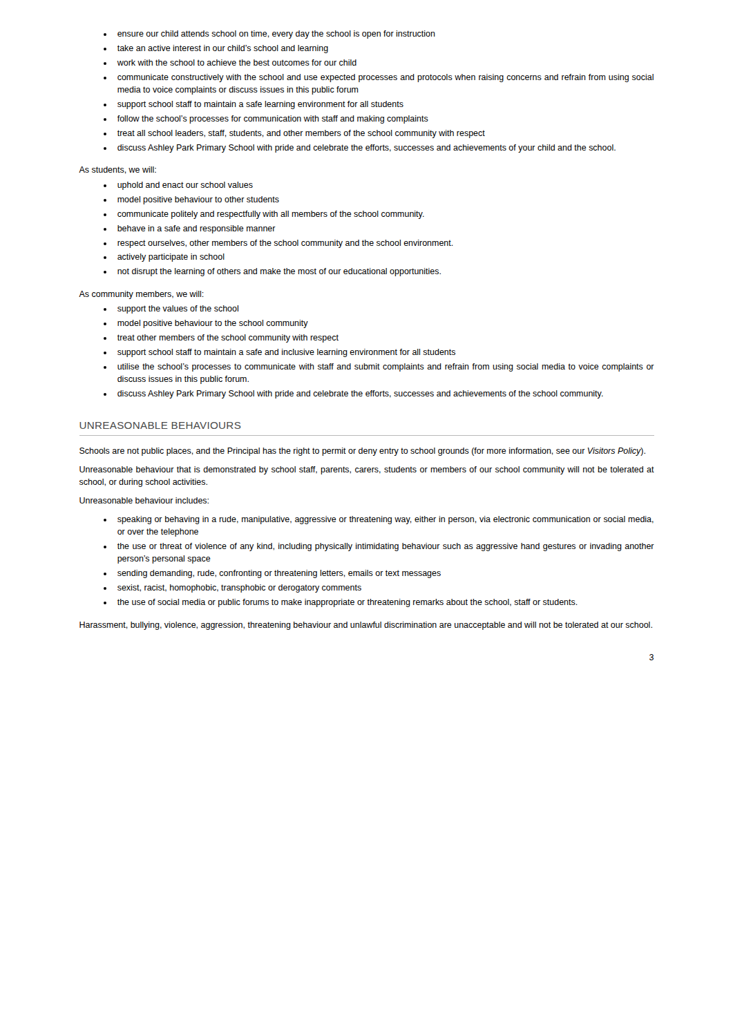ensure our child attends school on time, every day the school is open for instruction
take an active interest in our child’s school and learning
work with the school to achieve the best outcomes for our child
communicate constructively with the school and use expected processes and protocols when raising concerns and refrain from using social media to voice complaints or discuss issues in this public forum
support school staff to maintain a safe learning environment for all students
follow the school’s processes for communication with staff and making complaints
treat all school leaders, staff, students, and other members of the school community with respect
discuss Ashley Park Primary School with pride and celebrate the efforts, successes and achievements of your child and the school.
As students, we will:
uphold and enact our school values
model positive behaviour to other students
communicate politely and respectfully with all members of the school community.
behave in a safe and responsible manner
respect ourselves, other members of the school community and the school environment.
actively participate in school
not disrupt the learning of others and make the most of our educational opportunities.
As community members, we will:
support the values of the school
model positive behaviour to the school community
treat other members of the school community with respect
support school staff to maintain a safe and inclusive learning environment for all students
utilise the school’s processes to communicate with staff and submit complaints and refrain from using social media to voice complaints or discuss issues in this public forum.
discuss Ashley Park Primary School with pride and celebrate the efforts, successes and achievements of the school community.
Unreasonable behaviours
Schools are not public places, and the Principal has the right to permit or deny entry to school grounds (for more information, see our Visitors Policy).
Unreasonable behaviour that is demonstrated by school staff, parents, carers, students or members of our school community will not be tolerated at school, or during school activities.
Unreasonable behaviour includes:
speaking or behaving in a rude, manipulative, aggressive or threatening way, either in person, via electronic communication or social media, or over the telephone
the use or threat of violence of any kind, including physically intimidating behaviour such as aggressive hand gestures or invading another person’s personal space
sending demanding, rude, confronting or threatening letters, emails or text messages
sexist, racist, homophobic, transphobic or derogatory comments
the use of social media or public forums to make inappropriate or threatening remarks about the school, staff or students.
Harassment, bullying, violence, aggression, threatening behaviour and unlawful discrimination are unacceptable and will not be tolerated at our school.
3